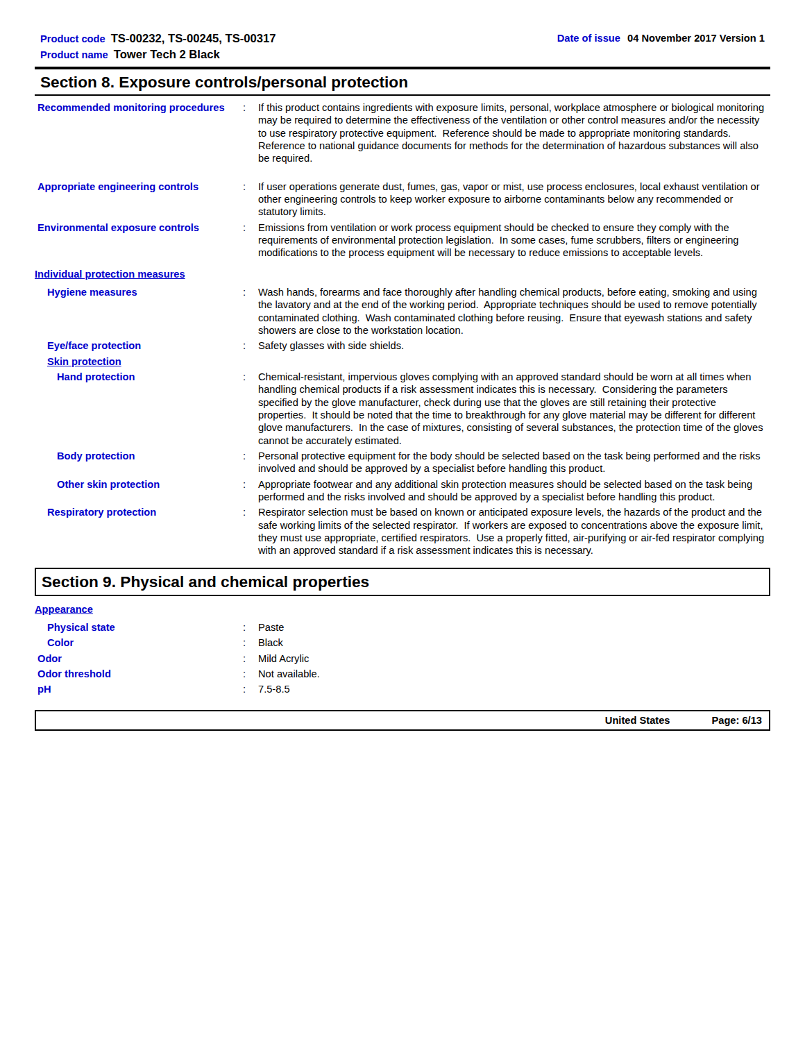Date of issue 04 November 2017 Version 1
Product code TS-00232, TS-00245, TS-00317
Product name Tower Tech 2 Black
Section 8. Exposure controls/personal protection
| Recommended monitoring procedures | : | If this product contains ingredients with exposure limits, personal, workplace atmosphere or biological monitoring may be required to determine the effectiveness of the ventilation or other control measures and/or the necessity to use respiratory protective equipment. Reference should be made to appropriate monitoring standards. Reference to national guidance documents for methods for the determination of hazardous substances will also be required. |
| Appropriate engineering controls | : | If user operations generate dust, fumes, gas, vapor or mist, use process enclosures, local exhaust ventilation or other engineering controls to keep worker exposure to airborne contaminants below any recommended or statutory limits. |
| Environmental exposure controls | : | Emissions from ventilation or work process equipment should be checked to ensure they comply with the requirements of environmental protection legislation. In some cases, fume scrubbers, filters or engineering modifications to the process equipment will be necessary to reduce emissions to acceptable levels. |
Individual protection measures
| Hygiene measures | : | Wash hands, forearms and face thoroughly after handling chemical products, before eating, smoking and using the lavatory and at the end of the working period. Appropriate techniques should be used to remove potentially contaminated clothing. Wash contaminated clothing before reusing. Ensure that eyewash stations and safety showers are close to the workstation location. |
| Eye/face protection | : | Safety glasses with side shields. |
| Skin protection | | |
| Hand protection | : | Chemical-resistant, impervious gloves complying with an approved standard should be worn at all times when handling chemical products if a risk assessment indicates this is necessary. Considering the parameters specified by the glove manufacturer, check during use that the gloves are still retaining their protective properties. It should be noted that the time to breakthrough for any glove material may be different for different glove manufacturers. In the case of mixtures, consisting of several substances, the protection time of the gloves cannot be accurately estimated. |
| Body protection | : | Personal protective equipment for the body should be selected based on the task being performed and the risks involved and should be approved by a specialist before handling this product. |
| Other skin protection | : | Appropriate footwear and any additional skin protection measures should be selected based on the task being performed and the risks involved and should be approved by a specialist before handling this product. |
| Respiratory protection | : | Respirator selection must be based on known or anticipated exposure levels, the hazards of the product and the safe working limits of the selected respirator. If workers are exposed to concentrations above the exposure limit, they must use appropriate, certified respirators. Use a properly fitted, air-purifying or air-fed respirator complying with an approved standard if a risk assessment indicates this is necessary. |
Section 9. Physical and chemical properties
Appearance
| Physical state | : | Paste |
| Color | : | Black |
| Odor | : | Mild Acrylic |
| Odor threshold | : | Not available. |
| pH | : | 7.5-8.5 |
United States Page: 6/13